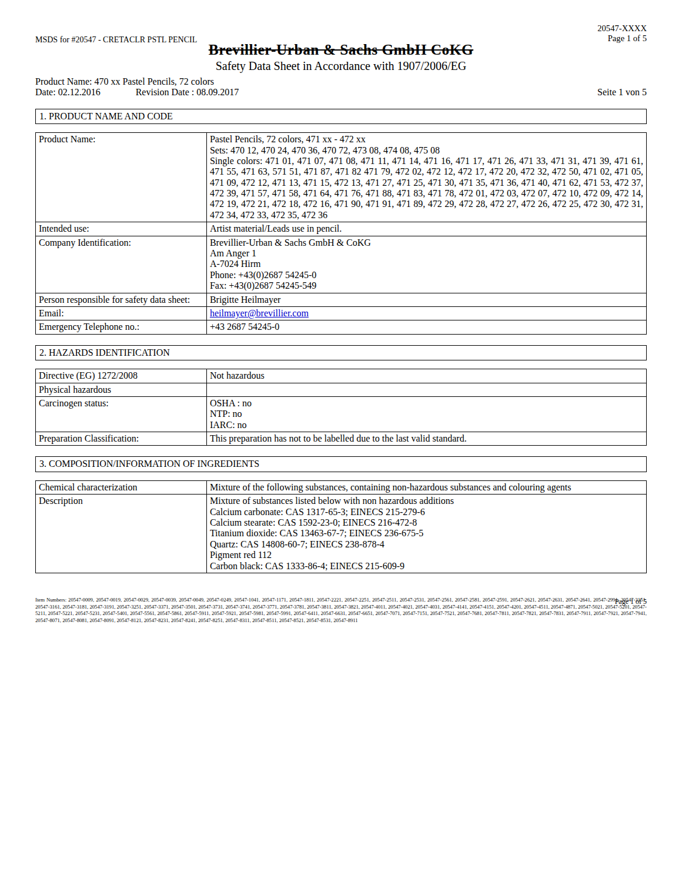20547-XXXX
Page 1 of 5
MSDS for #20547 - CRETACLR PSTL PENCIL
Brevillier-Urban & Sachs GmbH CoKG
Safety Data Sheet in Accordance with 1907/2006/EG
Product Name: 470 xx Pastel Pencils, 72 colors
Date: 02.12.2016 Revision Date : 08.09.2017 Seite 1 von 5
1. PRODUCT NAME AND CODE
| Product Name: | Pastel Pencils, 72 colors, 471 xx - 472 xx Sets: 470 12, 470 24, 470 36, 470 72, 473 08, 474 08, 475 08 Single colors: 471 01, 471 07, 471 08, 471 11, 471 14, 471 16, 471 17, 471 26, 471 33, 471 31, 471 39, 471 61, 471 55, 471 63, 571 51, 471 87, 471 82 471 79, 472 02, 472 12, 472 17, 472 20, 472 32, 472 50, 471 02, 471 05, 471 09, 472 12, 471 13, 471 15, 472 13, 471 27, 471 25, 471 30, 471 35, 471 36, 471 40, 471 62, 471 53, 472 37, 472 39, 471 57, 471 58, 471 64, 471 76, 471 88, 471 83, 471 78, 472 01, 472 03, 472 07, 472 10, 472 09, 472 14, 472 19, 472 21, 472 18, 472 16, 471 90, 471 91, 471 89, 472 29, 472 28, 472 27, 472 26, 472 25, 472 30, 472 31, 472 34, 472 33, 472 35, 472 36 |
| Intended use: | Artist material/Leads use in pencil. |
| Company Identification: | Brevillier-Urban & Sachs GmbH & CoKG Am Anger 1 A-7024 Hirm Phone: +43(0)2687 54245-0 Fax: +43(0)2687 54245-549 |
| Person responsible for safety data sheet: | Brigitte Heilmayer |
| Email: | heilmayer@brevillier.com |
| Emergency Telephone no.: | +43 2687 54245-0 |
2. HAZARDS IDENTIFICATION
| Directive (EG) 1272/2008 | Not hazardous |
| Physical hazardous | |
| Carcinogen status: | OSHA : no NTP: no IARC: no |
| Preparation Classification: | This preparation has not to be labelled due to the last valid standard. |
3. COMPOSITION/INFORMATION OF INGREDIENTS
| Chemical characterization | Mixture of the following substances, containing non-hazardous substances and colouring agents |
| Description | Mixture of substances listed below with non hazardous additions Calcium carbonate: CAS 1317-65-3; EINECS 215-279-6 Calcium stearate: CAS 1592-23-0; EINECS 216-472-8 Titanium dioxide: CAS 13463-67-7; EINECS 236-675-5 Quartz: CAS 14808-60-7; EINECS 238-878-4 Pigment red 112 Carbon black: CAS 1333-86-4; EINECS 215-609-9 |
Page 1 of 5 Item Numbers: 20547-0009, 20547-0019, 20547-0029, 20547-0039, 20547-0049, 20547-0249, 20547-1041, 20547-1171, 20547-1811, 20547-2221, 20547-2251, 20547-2511, 20547-2531, 20547-2561, 20547-2581, 20547-2591, 20547-2621, 20547-2631, 20547-2641, 20547-2991, 20547-3151, 20547-3161, 20547-3181, 20547-3191, 20547-3251, 20547-3371, 20547-3501, 20547-3731, 20547-3741, 20547-3771, 20547-3781, 20547-3811, 20547-3821, 20547-4011, 20547-4021, 20547-4031, 20547-4141, 20547-4151, 20547-4201, 20547-4511, 20547-4871, 20547-5021, 20547-5201, 20547-5211, 20547-5221, 20547-5231, 20547-5401, 20547-5561, 20547-5861, 20547-5911, 20547-5921, 20547-5981, 20547-5991, 20547-6411, 20547-6631, 20547-6651, 20547-7071, 20547-7151, 20547-7521, 20547-7681, 20547-7811, 20547-7821, 20547-7831, 20547-7911, 20547-7921, 20547-7941, 20547-8071, 20547-8081, 20547-8091, 20547-8121, 20547-8231, 20547-8241, 20547-8251, 20547-8311, 20547-8511, 20547-8521, 20547-8531, 20547-8911